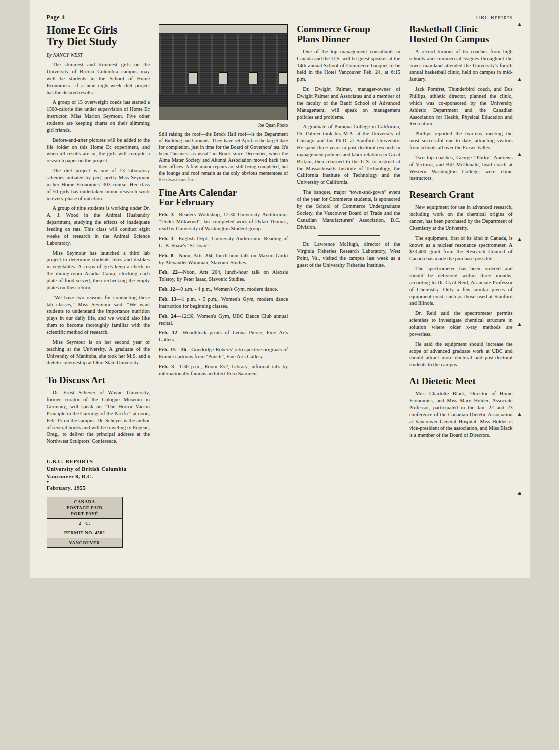Page 4
UBC Reports
▴ ▴ ▴ ▴ ▴ ▴ ●
Home Ec Girls
Try Diet Study
By NANCY WEST
The slimmest and trimmest girls on the University of British Columbia campus may well be students in the School of Home Economics—if a new eight-week diet project has the desired results.
A group of 15 overweight coeds has started a 1500-calorie diet under supervision of Home Ec instructor, Miss Marion Seymour. Five other students are keeping charts on their slimming girl friends.
Before-and-after pictures will be added to the file folder on this Home Ec experiment, and when all results are in, the girls will compile a research paper on the project.
The diet project is one of 13 laboratory schemes initiated by pert, pretty Miss Seymour in her Home Economics' 303 course. Her class of 50 girls has undertaken minor research work in every phase of nutrition.
A group of nine students is working under Dr. A. J. Wood in the Animal Husbandry department, studying the effects of inadequate feeding on rats. This class will conduct eight weeks of research in the Animal Science Laboratory.
Miss Seymour has launched a third lab project to determine students' likes and dislikes in vegetables. A corps of girls keep a check in the dining-room Acadia Camp, clocking each plate of food served, then rechecking the empty plates on their return.
“We have two reasons for conducting these lab classes,” Miss Seymour said. “We want students to understand the importance nutrition plays in our daily life, and we would also like them to become thoroughly familiar with the scientific method of research.
Miss Seymour is on her second year of teaching at the University. A graduate of the University of Manitoba, she took her M.S. and a dietetic interneship at Ohio State University.
To Discuss Art
Dr. Ernst Scheyer of Wayne University, former curator of the Cologne Museum in Germany, will speak on “The Horror Vaccui Principle in the Carvings of the Pacific” at noon, Feb. 15 on the campus. Dr. Scheyer is the author of several books and will be traveling to Eugene, Oreg., to deliver the principal address at the Northwest Sculptors' Conference.
U.B.C. REPORTS
University of British Columbia
Vancouver 8, B.C.
•
February, 1955
CANADA
POSTAGE PAID
PORT PAYÉ
2 C.
PERMIT NO. 4582
VANCOUVER
Joe Quan Photo
Still raising the roof—the Brock Hall roof—is the Department of Building and Grounds. They have set April as the target date for completion, just in time for the Board of Governors' tea. It's been “business as usual” in Brock since December, when the Alma Mater Society and Alumni Association moved back into their offices. A few minor repairs are still being completed, but the lounge and roof remain as the only obvious mementoes of the disastrous fire.
Fine Arts Calendar
For February
Feb. 3—Readers Workshop, 12:30 University Auditorium. “Under Milkwood”, last completed work of Dylan Thomas, read by University of Washington Student group.
Feb. 3—English Dept., University Auditorium. Reading of G. B. Shaw's “St. Joan”.
Feb. 8—Noon, Arts 204, lunch-hour talk on Maxim Gorki by Alexander Wainman, Slavonic Studies.
Feb. 22—Noon, Arts 204, lunch-hour talk on Alexsis Tolstoy, by Peter Isaac, Slavonic Studies.
Feb. 12—9 a.m. - 4 p.m., Women's Gym, modern dance.
Feb. 13—1 p.m. - 5 p.m., Women's Gym, modern dance instruction for beginning classes.
Feb. 24—12:30, Women's Gym, UBC Dance Club annual recital.
Feb. 12—Woodblock prints of Leona Pierce, Fine Arts Gallery.
Feb. 15 - 26—Goodridge Roberts' retrospective originals of Emmet cartoons from “Punch”, Fine Arts Gallery.
Feb. 3—1:30 p.m., Room 852, Library, informal talk by internationally famous architect Eero Saarinen.
Commerce Group
Plans Dinner
One of the top management consultants in Canada and the U.S. will be guest speaker at the 14th annual School of Commerce banquet to be held in the Hotel Vancouver Feb. 24, at 6:15 p.m.
Dr. Dwight Palmer, manager-owner of Dwight Palmer and Associates and a member of the faculty of the Banff School of Advanced Management, will speak on management policies and problems.
A graduate of Pomona College in California, Dr. Palmer took his M.A. at the University of Chicago and his Ph.D. at Stanford University. He spent three years in post-doctoral research in management policies and labor relations in Great Britain, then returned to the U.S. to instruct at the Massachusetts Institute of Technology, the California Institute of Technology and the University of California.
The banquet, major “town-and-gown” event of the year for Commerce students, is sponsored by the School of Commerce Undergraduate Society, the Vancouver Board of Trade and the Canadian Manufacturers' Association, B.C. Division.
Dr. Lawrence McHugh, director of the Virginia Fisheries Research Laboratory, West Point, Va., visited the campus last week as a guest of the University Fisheries Institute.
Basketball Clinic
Hosted On Campus
A record turnout of 65 coaches from high schools and commercial leagues throughout the lower mainland attended the University's fourth annual basketball clinic, held on campus in mid-January.
Jack Pomfret, Thunderbird coach, and Bus Phillips, athletic director, planned the clinic, which was co-sponsored by the University Athletic Department and the Canadian Association for Health, Physical Education and Recreation.
Phillips reported the two-day meeting the most successful one to date, attracting visitors from schools all over the Fraser Valley.
Two top coaches, George “Porky” Andrews of Victoria, and Bill McDonald, head coach at Western Washington College, were clinic instructors.
Research Grant
New equipment for use in advanced research, including work on the chemical origins of cancer, has been purchased by the Department of Chemistry at the University.
The equipment, first of its kind in Canada, is known as a nuclear resonance spectrometer. A $33,400 grant from the Research Council of Canada has made the purchase possible.
The spectrometer has been ordered and should be delivered within three months, according to Dr. Cyril Reid, Associate Professor of Chemistry. Only a few similar pieces of equipment exist, such as those used at Stanford and Illinois.
Dr. Reid said the spectrometer permits scientists to investigate chemical structure in solution where older x-ray methods are powerless.
He said the equipment should increase the scope of advanced graduate work at UBC and should attract more doctoral and post-doctoral students to the campus.
At Dietetic Meet
Miss Charlotte Black, Director of Home Economics, and Miss Mary Holder, Associate Professor, participated in the Jan. 22 and 23 conference of the Canadian Dietetic Association at Vancouver General Hospital. Miss Holder is vice-president of the association, and Miss Black is a member of the Board of Directors.